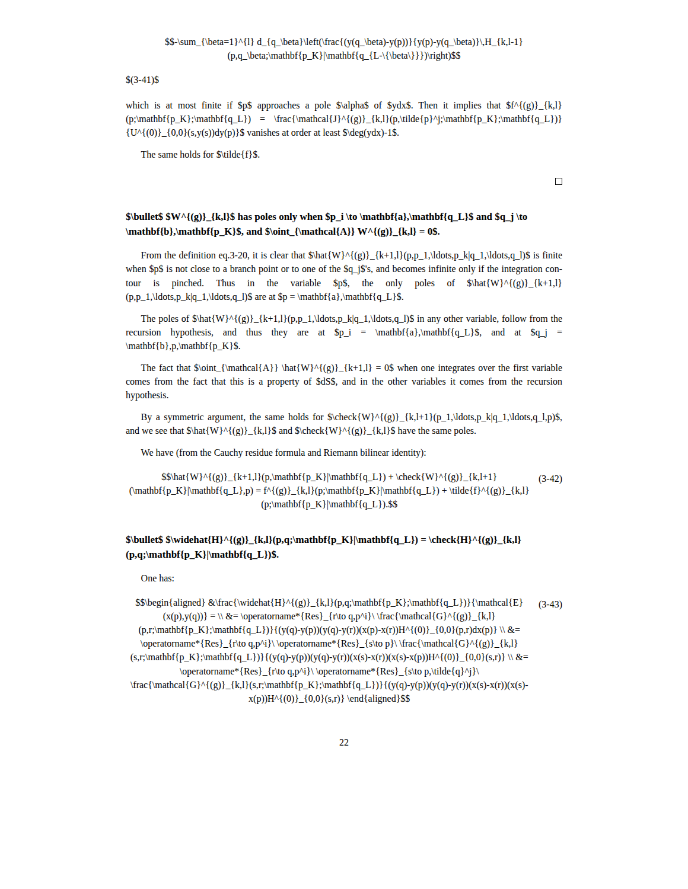$$-\sum_{\beta=1}^{l} d_{q_\beta}\left(\frac{(y(q_\beta)-y(p))}{y(p)-y(q_\beta)}\,H_{k,l-1}(p,q_\beta;\mathbf{p_K}|\mathbf{q_{L-\{\beta\}}})\right)$$
$(3-41)$
which is at most finite if $p$ approaches a pole $\alpha$ of $ydx$. Then it implies that $f^{(g)}_{k,l}(p;\mathbf{p_K};\mathbf{q_L}) = \frac{\mathcal{J}^{(g)}_{k,l}(p,\tilde{p}^j;\mathbf{p_K};\mathbf{q_L})}{U^{(0)}_{0,0}(s,y(s))dy(p)}$ vanishes at order at least $\deg(ydx)-1$.
The same holds for $\tilde{f}$.
$\bullet$ $W^{(g)}_{k,l}$ has poles only when $p_i \to \mathbf{a},\mathbf{q_L}$ and $q_j \to \mathbf{b},\mathbf{p_K}$, and $\oint_{\mathcal{A}} W^{(g)}_{k,l} = 0$.
From the definition eq.3-20, it is clear that $\hat{W}^{(g)}_{k+1,l}(p,p_1,\ldots,p_k|q_1,\ldots,q_l)$ is finite when $p$ is not close to a branch point or to one of the $q_j$'s, and becomes infinite only if the integration contour is pinched. Thus in the variable $p$, the only poles of $\hat{W}^{(g)}_{k+1,l}(p,p_1,\ldots,p_k|q_1,\ldots,q_l)$ are at $p = \mathbf{a},\mathbf{q_L}$.
The poles of $\hat{W}^{(g)}_{k+1,l}(p,p_1,\ldots,p_k|q_1,\ldots,q_l)$ in any other variable, follow from the recursion hypothesis, and thus they are at $p_i = \mathbf{a},\mathbf{q_L}$, and at $q_j = \mathbf{b},p,\mathbf{p_K}$.
The fact that $\oint_{\mathcal{A}} \hat{W}^{(g)}_{k+1,l} = 0$ when one integrates over the first variable comes from the fact that this is a property of $dS$, and in the other variables it comes from the recursion hypothesis.
By a symmetric argument, the same holds for $\check{W}^{(g)}_{k,l+1}(p_1,\ldots,p_k|q_1,\ldots,q_l,p)$, and we see that $\hat{W}^{(g)}_{k,l}$ and $\check{W}^{(g)}_{k,l}$ have the same poles.
We have (from the Cauchy residue formula and Riemann bilinear identity):
$$\hat{W}^{(g)}_{k+1,l}(p,\mathbf{p_K}|\mathbf{q_L}) + \check{W}^{(g)}_{k,l+1}(\mathbf{p_K}|\mathbf{q_L},p) = f^{(g)}_{k,l}(p;\mathbf{p_K}|\mathbf{q_L}) + \tilde{f}^{(g)}_{k,l}(p;\mathbf{p_K}|\mathbf{q_L}).$$
(3-42)
$\bullet$ $\widehat{H}^{(g)}_{k,l}(p,q;\mathbf{p_K}|\mathbf{q_L}) = \check{H}^{(g)}_{k,l}(p,q;\mathbf{p_K}|\mathbf{q_L})$.
One has:
$$\begin{aligned} &\frac{\widehat{H}^{(g)}_{k,l}(p,q;\mathbf{p_K};\mathbf{q_L})}{\mathcal{E}(x(p),y(q))} = \\ &= \operatorname*{Res}_{r\to q,p^i}\ \frac{\mathcal{G}^{(g)}_{k,l}(p,r;\mathbf{p_K};\mathbf{q_L})}{(y(q)-y(p))(y(q)-y(r))(x(p)-x(r))H^{(0)}_{0,0}(p,r)dx(p)} \\ &= \operatorname*{Res}_{r\to q,p^i}\ \operatorname*{Res}_{s\to p}\ \frac{\mathcal{G}^{(g)}_{k,l}(s,r;\mathbf{p_K};\mathbf{q_L})}{(y(q)-y(p))(y(q)-y(r))(x(s)-x(r))(x(s)-x(p))H^{(0)}_{0,0}(s,r)} \\ &= \operatorname*{Res}_{r\to q,p^i}\ \operatorname*{Res}_{s\to p,\tilde{q}^j}\ \frac{\mathcal{G}^{(g)}_{k,l}(s,r;\mathbf{p_K};\mathbf{q_L})}{(y(q)-y(p))(y(q)-y(r))(x(s)-x(r))(x(s)-x(p))H^{(0)}_{0,0}(s,r)} \end{aligned}$$
(3-43)
22